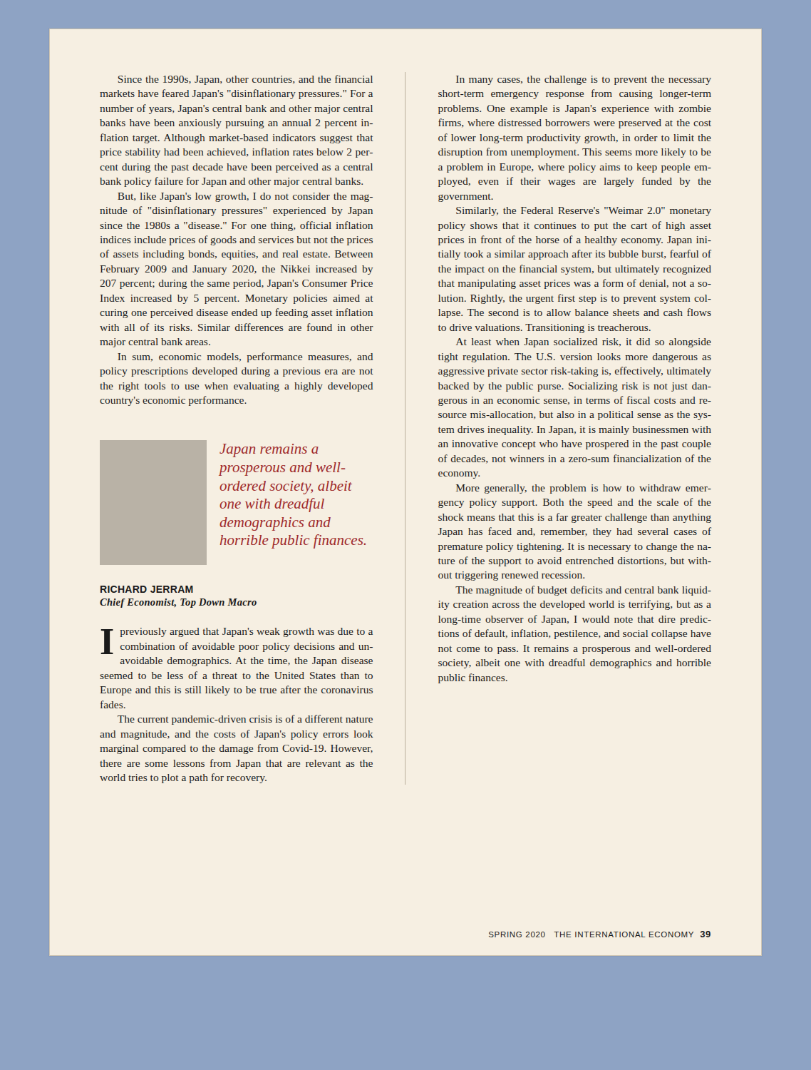Since the 1990s, Japan, other countries, and the financial markets have feared Japan's "disinflationary pressures." For a number of years, Japan's central bank and other major central banks have been anxiously pursuing an annual 2 percent inflation target. Although market-based indicators suggest that price stability had been achieved, inflation rates below 2 percent during the past decade have been perceived as a central bank policy failure for Japan and other major central banks.
But, like Japan's low growth, I do not consider the magnitude of "disinflationary pressures" experienced by Japan since the 1980s a "disease." For one thing, official inflation indices include prices of goods and services but not the prices of assets including bonds, equities, and real estate. Between February 2009 and January 2020, the Nikkei increased by 207 percent; during the same period, Japan's Consumer Price Index increased by 5 percent. Monetary policies aimed at curing one perceived disease ended up feeding asset inflation with all of its risks. Similar differences are found in other major central bank areas.
In sum, economic models, performance measures, and policy prescriptions developed during a previous era are not the right tools to use when evaluating a highly developed country's economic performance.
Japan remains a prosperous and well-ordered society, albeit one with dreadful demographics and horrible public finances.
RICHARD JERRAM Chief Economist, Top Down Macro
Ipreviously argued that Japan's weak growth was due to a combination of avoidable poor policy decisions and unavoidable demographics. At the time, the Japan disease seemed to be less of a threat to the United States than to Europe and this is still likely to be true after the coronavirus fades.
The current pandemic-driven crisis is of a different nature and magnitude, and the costs of Japan's policy errors look marginal compared to the damage from Covid-19. However, there are some lessons from Japan that are relevant as the world tries to plot a path for recovery.
In many cases, the challenge is to prevent the necessary short-term emergency response from causing longer-term problems. One example is Japan's experience with zombie firms, where distressed borrowers were preserved at the cost of lower long-term productivity growth, in order to limit the disruption from unemployment. This seems more likely to be a problem in Europe, where policy aims to keep people employed, even if their wages are largely funded by the government.
Similarly, the Federal Reserve's "Weimar 2.0" monetary policy shows that it continues to put the cart of high asset prices in front of the horse of a healthy economy. Japan initially took a similar approach after its bubble burst, fearful of the impact on the financial system, but ultimately recognized that manipulating asset prices was a form of denial, not a solution. Rightly, the urgent first step is to prevent system collapse. The second is to allow balance sheets and cash flows to drive valuations. Transitioning is treacherous.
At least when Japan socialized risk, it did so alongside tight regulation. The U.S. version looks more dangerous as aggressive private sector risk-taking is, effectively, ultimately backed by the public purse. Socializing risk is not just dangerous in an economic sense, in terms of fiscal costs and resource mis-allocation, but also in a political sense as the system drives inequality. In Japan, it is mainly businessmen with an innovative concept who have prospered in the past couple of decades, not winners in a zero-sum financialization of the economy.
More generally, the problem is how to withdraw emergency policy support. Both the speed and the scale of the shock means that this is a far greater challenge than anything Japan has faced and, remember, they had several cases of premature policy tightening. It is necessary to change the nature of the support to avoid entrenched distortions, but without triggering renewed recession.
The magnitude of budget deficits and central bank liquidity creation across the developed world is terrifying, but as a long-time observer of Japan, I would note that dire predictions of default, inflation, pestilence, and social collapse have not come to pass. It remains a prosperous and well-ordered society, albeit one with dreadful demographics and horrible public finances.
SPRING 2020 THE INTERNATIONAL ECONOMY39